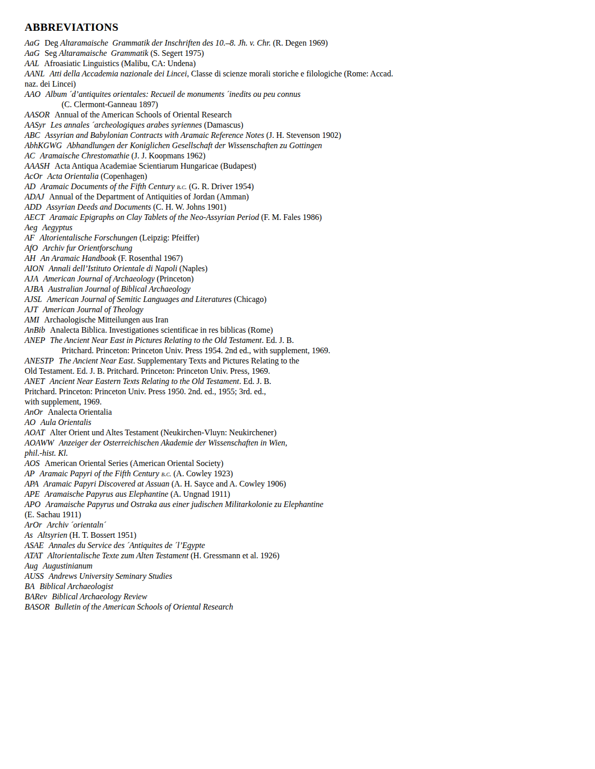ABBREVIATIONS
AaG
Deg Altaramaische Grammatik der Inschriften des 10.–8. Jh. v. Chr. (R. Degen 1969)
AaG
Seg Altaramaische Grammatik (S. Segert 1975)
AAL
Afroasiatic Linguistics (Malibu, CA: Undena)
AANL
Atti della Accademia nazionale dei Lincei, Classe di scienze morali storiche e filologiche (Rome: Accad. naz. dei Lincei)
AAO
Album ´d’antiquites orientales: Recueil de monuments ´inedits ou peu connus (C. Clermont-Ganneau 1897)
AASOR
Annual of the American Schools of Oriental Research
AASyr
Les annales ´archeologiques arabes syriennes (Damascus)
ABC
Assyrian and Babylonian Contracts with Aramaic Reference Notes (J. H. Stevenson 1902)
AbhKGWG
Abhandlungen der Koniglichen Gesellschaft der Wissenschaften zu Gottingen
AC
Aramaische Chrestomathie (J. J. Koopmans 1962)
AAASH
Acta Antiqua Academiae Scientiarum Hungaricae (Budapest)
AcOr
Acta Orientalia (Copenhagen)
AD
Aramaic Documents of the Fifth Century b.c. (G. R. Driver 1954)
ADAJ
Annual of the Department of Antiquities of Jordan (Amman)
ADD
Assyrian Deeds and Documents (C. H. W. Johns 1901)
AECT
Aramaic Epigraphs on Clay Tablets of the Neo-Assyrian Period (F. M. Fales 1986)
Aeg
Aegyptus
AF
Altorientalische Forschungen (Leipzig: Pfeiffer)
AfO
Archiv fur Orientforschung
AH
An Aramaic Handbook (F. Rosenthal 1967)
AION
Annali dell’Istituto Orientale di Napoli (Naples)
AJA
American Journal of Archaeology (Princeton)
AJBA
Australian Journal of Biblical Archaeology
AJSL
American Journal of Semitic Languages and Literatures (Chicago)
AJT
American Journal of Theology
AMI
Archaologische Mitteilungen aus Iran
AnBib
Analecta Biblica. Investigationes scientificae in res biblicas (Rome)
ANEP
The Ancient Near East in Pictures Relating to the Old Testament. Ed. J. B. Pritchard. Princeton: Princeton Univ. Press 1954. 2nd ed., with supplement, 1969.
ANESTP
The Ancient Near East. Supplementary Texts and Pictures Relating to the Old Testament. Ed. J. B. Pritchard. Princeton: Princeton Univ. Press, 1969.
ANET
Ancient Near Eastern Texts Relating to the Old Testament. Ed. J. B. Pritchard. Princeton: Princeton Univ. Press 1950. 2nd. ed., 1955; 3rd. ed., with supplement, 1969.
AnOr
Analecta Orientalia
AO
Aula Orientalis
AOAT
Alter Orient und Altes Testament (Neukirchen-Vluyn: Neukirchener)
AOAWW
Anzeiger der Osterreichischen Akademie der Wissenschaften in Wien, phil.-hist. Kl.
AOS
American Oriental Series (American Oriental Society)
AP
Aramaic Papyri of the Fifth Century b.c. (A. Cowley 1923)
APA
Aramaic Papyri Discovered at Assuan (A. H. Sayce and A. Cowley 1906)
APE
Aramaische Papyrus aus Elephantine (A. Ungnad 1911)
APO
Aramaische Papyrus und Ostraka aus einer judischen Militarkolonie zu Elephantine (E. Sachau 1911)
ArOr
Archiv ´orientaln´
As
Altsyrien (H. T. Bossert 1951)
ASAE
Annales du Service des ´Antiquites de ´l’Egypte
ATAT
Altorientalische Texte zum Alten Testament (H. Gressmann et al. 1926)
Aug
Augustinianum
AUSS
Andrews University Seminary Studies
BA
Biblical Archaeologist
BARev
Biblical Archaeology Review
BASOR
Bulletin of the American Schools of Oriental Research